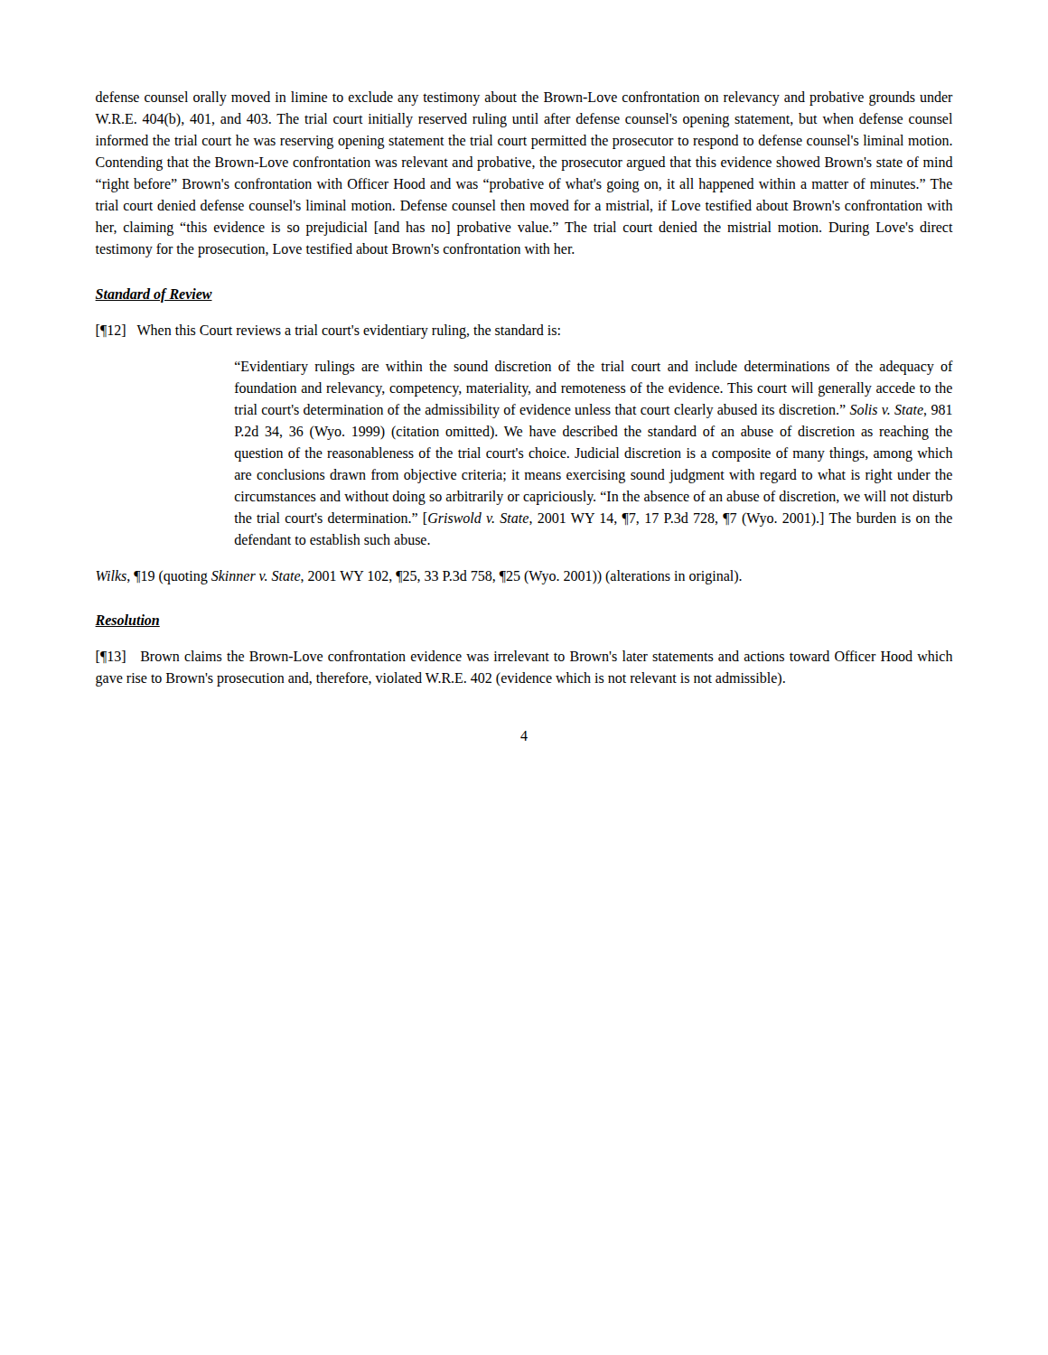defense counsel orally moved in limine to exclude any testimony about the Brown-Love confrontation on relevancy and probative grounds under W.R.E. 404(b), 401, and 403. The trial court initially reserved ruling until after defense counsel's opening statement, but when defense counsel informed the trial court he was reserving opening statement the trial court permitted the prosecutor to respond to defense counsel's liminal motion. Contending that the Brown-Love confrontation was relevant and probative, the prosecutor argued that this evidence showed Brown's state of mind “right before” Brown's confrontation with Officer Hood and was “probative of what's going on, it all happened within a matter of minutes.” The trial court denied defense counsel's liminal motion. Defense counsel then moved for a mistrial, if Love testified about Brown's confrontation with her, claiming “this evidence is so prejudicial [and has no] probative value.” The trial court denied the mistrial motion. During Love's direct testimony for the prosecution, Love testified about Brown's confrontation with her.
Standard of Review
[¶12] When this Court reviews a trial court's evidentiary ruling, the standard is:
“Evidentiary rulings are within the sound discretion of the trial court and include determinations of the adequacy of foundation and relevancy, competency, materiality, and remoteness of the evidence. This court will generally accede to the trial court's determination of the admissibility of evidence unless that court clearly abused its discretion.” Solis v. State, 981 P.2d 34, 36 (Wyo. 1999) (citation omitted). We have described the standard of an abuse of discretion as reaching the question of the reasonableness of the trial court's choice. Judicial discretion is a composite of many things, among which are conclusions drawn from objective criteria; it means exercising sound judgment with regard to what is right under the circumstances and without doing so arbitrarily or capriciously. “In the absence of an abuse of discretion, we will not disturb the trial court's determination.” [Griswold v. State, 2001 WY 14, ¶7, 17 P.3d 728, ¶7 (Wyo. 2001).] The burden is on the defendant to establish such abuse.
Wilks, ¶19 (quoting Skinner v. State, 2001 WY 102, ¶25, 33 P.3d 758, ¶25 (Wyo. 2001)) (alterations in original).
Resolution
[¶13] Brown claims the Brown-Love confrontation evidence was irrelevant to Brown's later statements and actions toward Officer Hood which gave rise to Brown's prosecution and, therefore, violated W.R.E. 402 (evidence which is not relevant is not admissible).
4